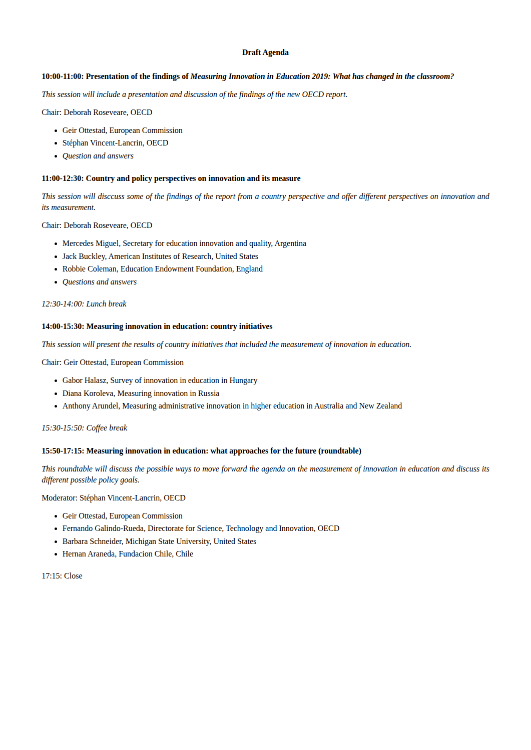Draft Agenda
10:00-11:00: Presentation of the findings of Measuring Innovation in Education 2019: What has changed in the classroom?
This session will include a presentation and discussion of the findings of the new OECD report.
Chair: Deborah Roseveare, OECD
Geir Ottestad, European Commission
Stéphan Vincent-Lancrin, OECD
Question and answers
11:00-12:30: Country and policy perspectives on innovation and its measure
This session will disccuss some of the findings of the report from a country perspective and offer different perspectives on innovation and its measurement.
Chair: Deborah Roseveare, OECD
Mercedes Miguel, Secretary for education innovation and quality, Argentina
Jack Buckley, American Institutes of Research, United States
Robbie Coleman, Education Endowment Foundation, England
Questions and answers
12:30-14:00: Lunch break
14:00-15:30: Measuring innovation in education: country initiatives
This session will present the results of country initiatives that included the measurement of innovation in education.
Chair: Geir Ottestad, European Commission
Gabor Halasz, Survey of innovation in education in Hungary
Diana Koroleva, Measuring innovation in Russia
Anthony Arundel, Measuring administrative innovation in higher education in Australia and New Zealand
15:30-15:50: Coffee break
15:50-17:15: Measuring innovation in education: what approaches for the future (roundtable)
This roundtable will discuss the possible ways to move forward the agenda on the measurement of innovation in education and discuss its different possible policy goals.
Moderator: Stéphan Vincent-Lancrin, OECD
Geir Ottestad, European Commission
Fernando Galindo-Rueda, Directorate for Science, Technology and Innovation, OECD
Barbara Schneider, Michigan State University, United States
Hernan Araneda, Fundacion Chile, Chile
17:15: Close